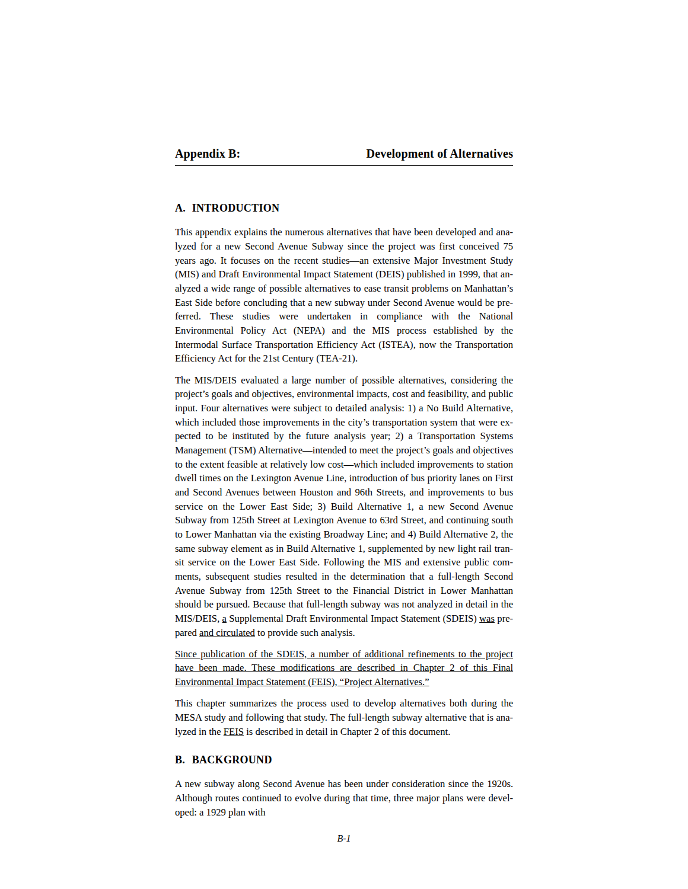Appendix B: Development of Alternatives
A. INTRODUCTION
This appendix explains the numerous alternatives that have been developed and analyzed for a new Second Avenue Subway since the project was first conceived 75 years ago. It focuses on the recent studies—an extensive Major Investment Study (MIS) and Draft Environmental Impact Statement (DEIS) published in 1999, that analyzed a wide range of possible alternatives to ease transit problems on Manhattan’s East Side before concluding that a new subway under Second Avenue would be preferred. These studies were undertaken in compliance with the National Environmental Policy Act (NEPA) and the MIS process established by the Intermodal Surface Transportation Efficiency Act (ISTEA), now the Transportation Efficiency Act for the 21st Century (TEA-21).
The MIS/DEIS evaluated a large number of possible alternatives, considering the project’s goals and objectives, environmental impacts, cost and feasibility, and public input. Four alternatives were subject to detailed analysis: 1) a No Build Alternative, which included those improvements in the city’s transportation system that were expected to be instituted by the future analysis year; 2) a Transportation Systems Management (TSM) Alternative—intended to meet the project’s goals and objectives to the extent feasible at relatively low cost—which included improvements to station dwell times on the Lexington Avenue Line, introduction of bus priority lanes on First and Second Avenues between Houston and 96th Streets, and improvements to bus service on the Lower East Side; 3) Build Alternative 1, a new Second Avenue Subway from 125th Street at Lexington Avenue to 63rd Street, and continuing south to Lower Manhattan via the existing Broadway Line; and 4) Build Alternative 2, the same subway element as in Build Alternative 1, supplemented by new light rail transit service on the Lower East Side. Following the MIS and extensive public comments, subsequent studies resulted in the determination that a full-length Second Avenue Subway from 125th Street to the Financial District in Lower Manhattan should be pursued. Because that full-length subway was not analyzed in detail in the MIS/DEIS, a Supplemental Draft Environmental Impact Statement (SDEIS) was prepared and circulated to provide such analysis.
Since publication of the SDEIS, a number of additional refinements to the project have been made. These modifications are described in Chapter 2 of this Final Environmental Impact Statement (FEIS), “Project Alternatives.”
This chapter summarizes the process used to develop alternatives both during the MESA study and following that study. The full-length subway alternative that is analyzed in the FEIS is described in detail in Chapter 2 of this document.
B. BACKGROUND
A new subway along Second Avenue has been under consideration since the 1920s. Although routes continued to evolve during that time, three major plans were developed: a 1929 plan with
B-1